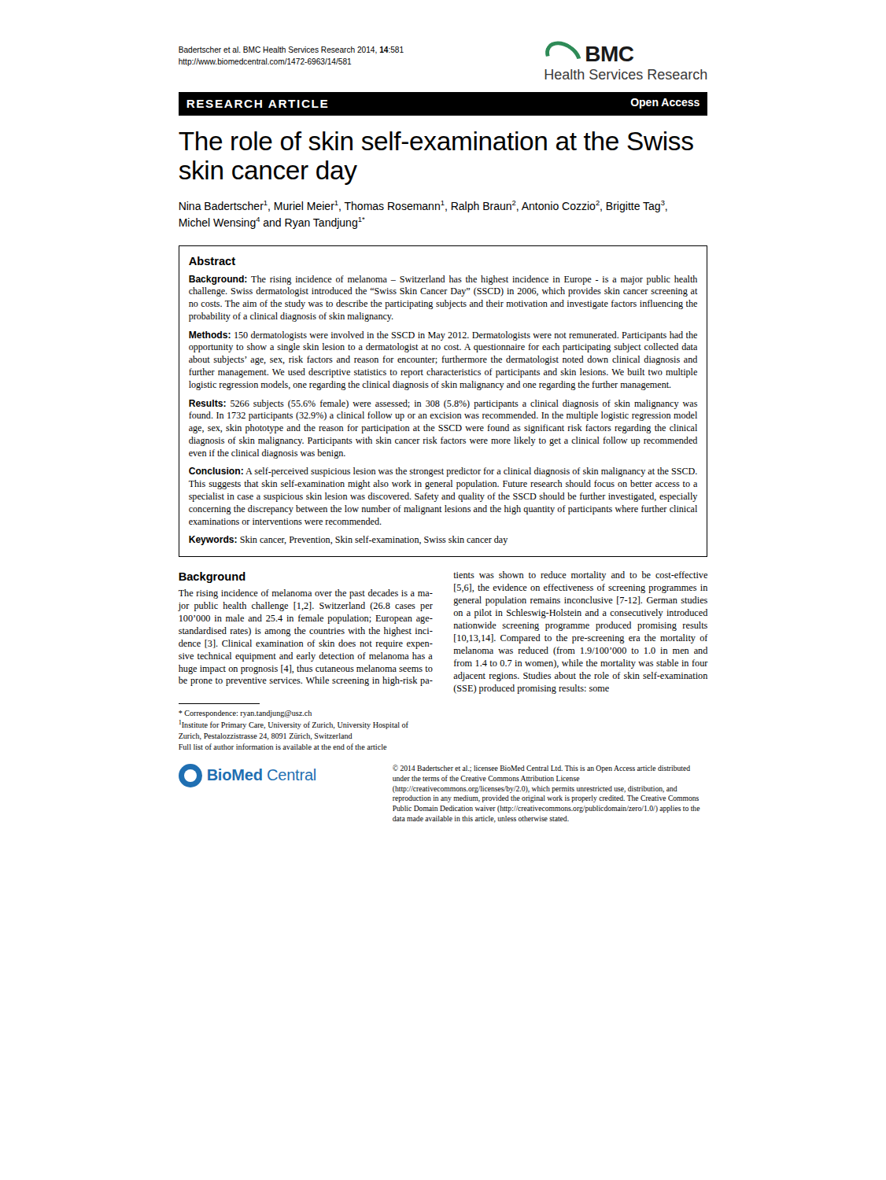Badertscher et al. BMC Health Services Research 2014, 14:581
http://www.biomedcentral.com/1472-6963/14/581
BMC
Health Services Research
RESEARCH ARTICLE
Open Access
The role of skin self-examination at the Swiss skin cancer day
Nina Badertscher1, Muriel Meier1, Thomas Rosemann1, Ralph Braun2, Antonio Cozzio2, Brigitte Tag3,
Michel Wensing4 and Ryan Tandjung1*
Abstract
Background: The rising incidence of melanoma – Switzerland has the highest incidence in Europe - is a major public health challenge. Swiss dermatologist introduced the “Swiss Skin Cancer Day” (SSCD) in 2006, which provides skin cancer screening at no costs. The aim of the study was to describe the participating subjects and their motivation and investigate factors influencing the probability of a clinical diagnosis of skin malignancy.
Methods: 150 dermatologists were involved in the SSCD in May 2012. Dermatologists were not remunerated. Participants had the opportunity to show a single skin lesion to a dermatologist at no cost. A questionnaire for each participating subject collected data about subjects’ age, sex, risk factors and reason for encounter; furthermore the dermatologist noted down clinical diagnosis and further management. We used descriptive statistics to report characteristics of participants and skin lesions. We built two multiple logistic regression models, one regarding the clinical diagnosis of skin malignancy and one regarding the further management.
Results: 5266 subjects (55.6% female) were assessed; in 308 (5.8%) participants a clinical diagnosis of skin malignancy was found. In 1732 participants (32.9%) a clinical follow up or an excision was recommended. In the multiple logistic regression model age, sex, skin phototype and the reason for participation at the SSCD were found as significant risk factors regarding the clinical diagnosis of skin malignancy. Participants with skin cancer risk factors were more likely to get a clinical follow up recommended even if the clinical diagnosis was benign.
Conclusion: A self-perceived suspicious lesion was the strongest predictor for a clinical diagnosis of skin malignancy at the SSCD. This suggests that skin self-examination might also work in general population. Future research should focus on better access to a specialist in case a suspicious skin lesion was discovered. Safety and quality of the SSCD should be further investigated, especially concerning the discrepancy between the low number of malignant lesions and the high quantity of participants where further clinical examinations or interventions were recommended.
Keywords: Skin cancer, Prevention, Skin self-examination, Swiss skin cancer day
Background
The rising incidence of melanoma over the past decades is a major public health challenge [1,2]. Switzerland (26.8 cases per 100’000 in male and 25.4 in female population; European age-standardised rates) is among the countries with the highest incidence [3]. Clinical examination of skin does not require expensive technical equipment and early detection of melanoma has a huge impact on prognosis [4], thus cutaneous melanoma seems to be prone to preventive services. While screening in high-risk patients was shown to reduce mortality and to be cost-effective [5,6], the evidence on effectiveness of screening programmes in general population remains inconclusive [7-12]. German studies on a pilot in Schleswig-Holstein and a consecutively introduced nationwide screening programme produced promising results [10,13,14]. Compared to the pre-screening era the mortality of melanoma was reduced (from 1.9/100’000 to 1.0 in men and from 1.4 to 0.7 in women), while the mortality was stable in four adjacent regions. Studies about the role of skin self-examination (SSE) produced promising results: some
* Correspondence: ryan.tandjung@usz.ch
1Institute for Primary Care, University of Zurich, University Hospital of Zurich, Pestalozzistrasse 24, 8091 Zürich, Switzerland
Full list of author information is available at the end of the article
BioMed Central
© 2014 Badertscher et al.; licensee BioMed Central Ltd. This is an Open Access article distributed under the terms of the Creative Commons Attribution License (http://creativecommons.org/licenses/by/2.0), which permits unrestricted use, distribution, and reproduction in any medium, provided the original work is properly credited. The Creative Commons Public Domain Dedication waiver (http://creativecommons.org/publicdomain/zero/1.0/) applies to the data made available in this article, unless otherwise stated.